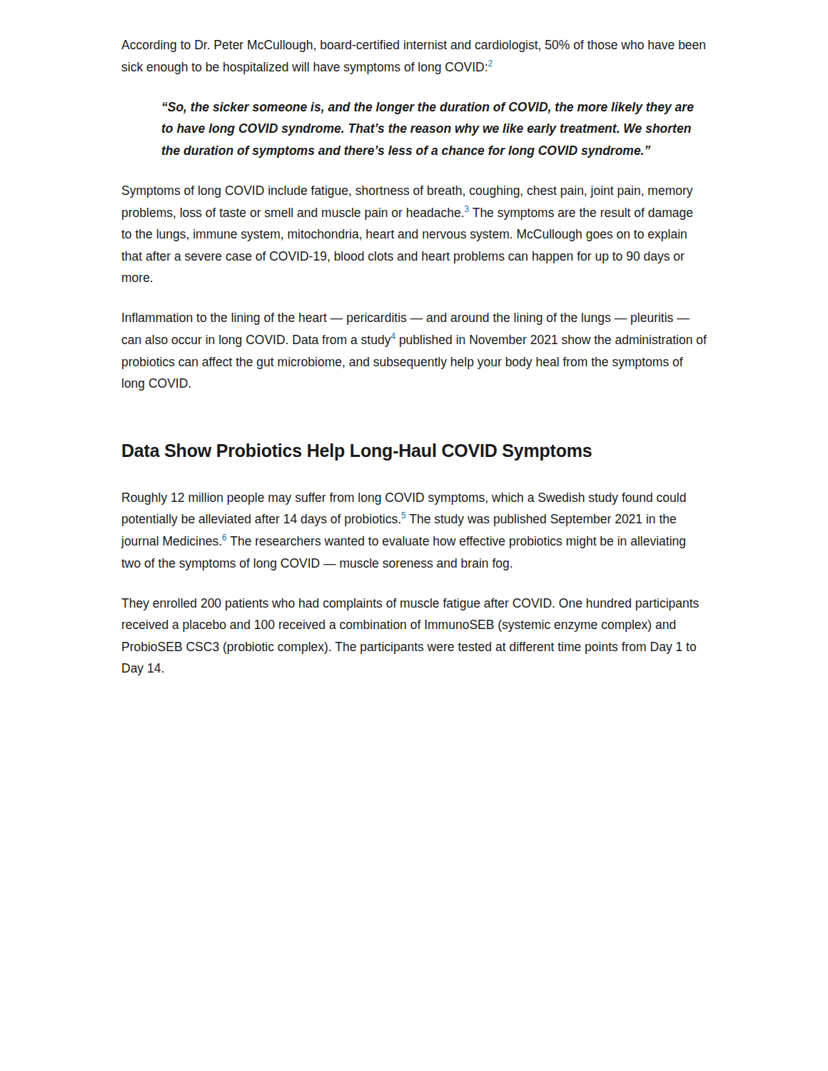According to Dr. Peter McCullough, board-certified internist and cardiologist, 50% of those who have been sick enough to be hospitalized will have symptoms of long COVID:2
“So, the sicker someone is, and the longer the duration of COVID, the more likely they are to have long COVID syndrome. That’s the reason why we like early treatment. We shorten the duration of symptoms and there’s less of a chance for long COVID syndrome.”
Symptoms of long COVID include fatigue, shortness of breath, coughing, chest pain, joint pain, memory problems, loss of taste or smell and muscle pain or headache.3 The symptoms are the result of damage to the lungs, immune system, mitochondria, heart and nervous system. McCullough goes on to explain that after a severe case of COVID-19, blood clots and heart problems can happen for up to 90 days or more.
Inflammation to the lining of the heart — pericarditis — and around the lining of the lungs — pleuritis — can also occur in long COVID. Data from a study4 published in November 2021 show the administration of probiotics can affect the gut microbiome, and subsequently help your body heal from the symptoms of long COVID.
Data Show Probiotics Help Long-Haul COVID Symptoms
Roughly 12 million people may suffer from long COVID symptoms, which a Swedish study found could potentially be alleviated after 14 days of probiotics.5 The study was published September 2021 in the journal Medicines.6 The researchers wanted to evaluate how effective probiotics might be in alleviating two of the symptoms of long COVID — muscle soreness and brain fog.
They enrolled 200 patients who had complaints of muscle fatigue after COVID. One hundred participants received a placebo and 100 received a combination of ImmunoSEB (systemic enzyme complex) and ProbioSEB CSC3 (probiotic complex). The participants were tested at different time points from Day 1 to Day 14.